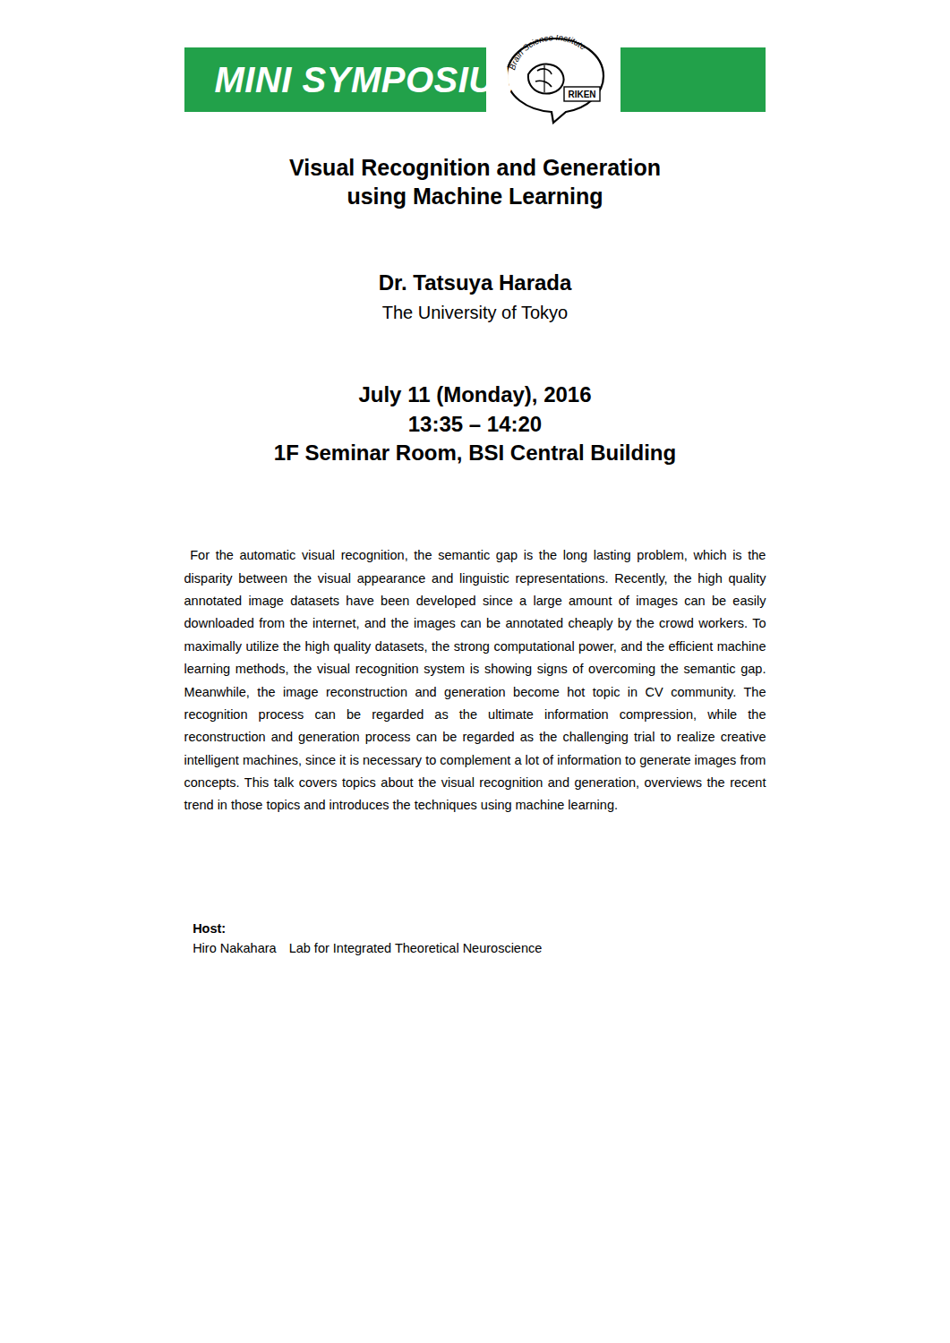MINI SYMPOSIUM
Brain Science Institute RIKEN
Visual Recognition and Generation
using Machine Learning
Dr. Tatsuya Harada
The University of Tokyo
July 11 (Monday), 2016
13:35 – 14:20
1F Seminar Room, BSI Central Building
For the automatic visual recognition, the semantic gap is the long lasting problem, which is the disparity between the visual appearance and linguistic representations. Recently, the high quality annotated image datasets have been developed since a large amount of images can be easily downloaded from the internet, and the images can be annotated cheaply by the crowd workers. To maximally utilize the high quality datasets, the strong computational power, and the efficient machine learning methods, the visual recognition system is showing signs of overcoming the semantic gap. Meanwhile, the image reconstruction and generation become hot topic in CV community. The recognition process can be regarded as the ultimate information compression, while the reconstruction and generation process can be regarded as the challenging trial to realize creative intelligent machines, since it is necessary to complement a lot of information to generate images from concepts. This talk covers topics about the visual recognition and generation, overviews the recent trend in those topics and introduces the techniques using machine learning.
Host:
Hiro Nakahara Lab for Integrated Theoretical Neuroscience